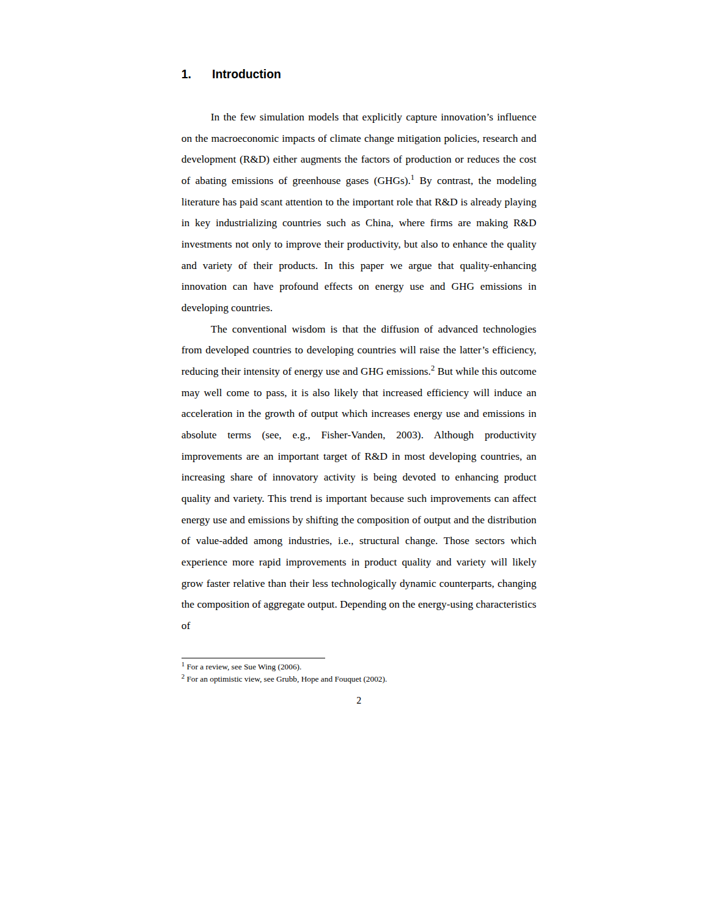1. Introduction
In the few simulation models that explicitly capture innovation’s influence on the macroeconomic impacts of climate change mitigation policies, research and development (R&D) either augments the factors of production or reduces the cost of abating emissions of greenhouse gases (GHGs).1 By contrast, the modeling literature has paid scant attention to the important role that R&D is already playing in key industrializing countries such as China, where firms are making R&D investments not only to improve their productivity, but also to enhance the quality and variety of their products. In this paper we argue that quality-enhancing innovation can have profound effects on energy use and GHG emissions in developing countries.
The conventional wisdom is that the diffusion of advanced technologies from developed countries to developing countries will raise the latter’s efficiency, reducing their intensity of energy use and GHG emissions.2 But while this outcome may well come to pass, it is also likely that increased efficiency will induce an acceleration in the growth of output which increases energy use and emissions in absolute terms (see, e.g., Fisher-Vanden, 2003). Although productivity improvements are an important target of R&D in most developing countries, an increasing share of innovatory activity is being devoted to enhancing product quality and variety. This trend is important because such improvements can affect energy use and emissions by shifting the composition of output and the distribution of value-added among industries, i.e., structural change. Those sectors which experience more rapid improvements in product quality and variety will likely grow faster relative than their less technologically dynamic counterparts, changing the composition of aggregate output. Depending on the energy-using characteristics of
1 For a review, see Sue Wing (2006).
2 For an optimistic view, see Grubb, Hope and Fouquet (2002).
2